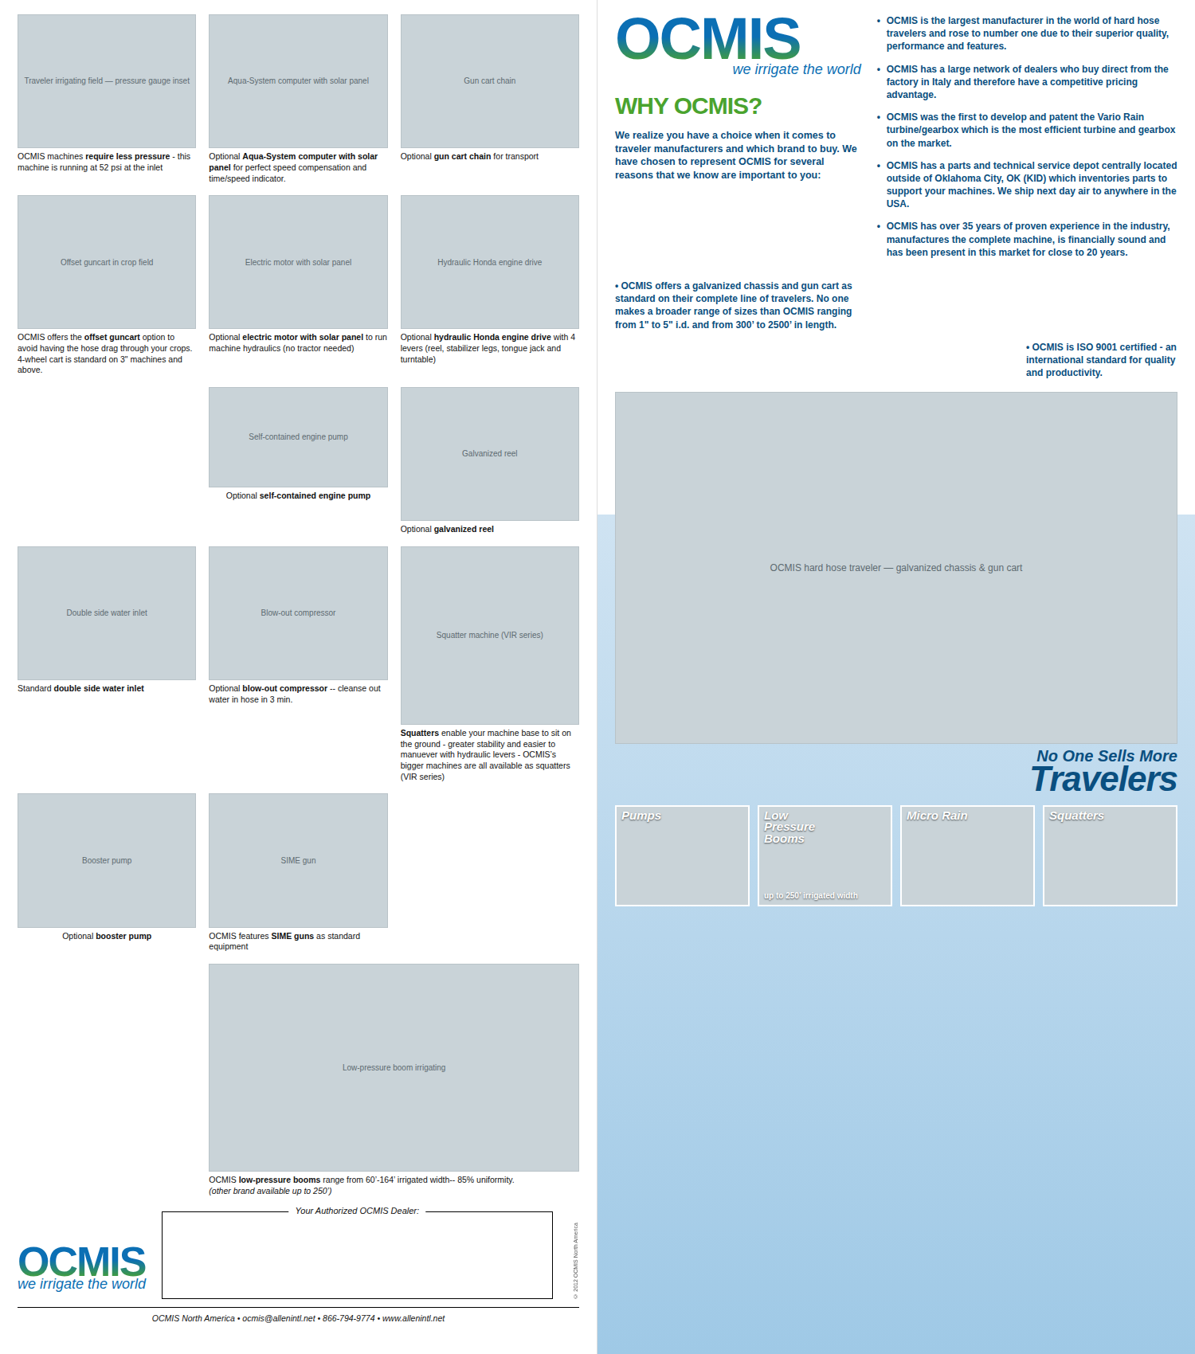Traveler irrigating field — pressure gauge inset
OCMIS machines require less pressure - this machine is running at 52 psi at the inlet
Aqua-System computer with solar panel
Optional Aqua-System computer with solar panel for perfect speed compensation and time/speed indicator.
Gun cart chain
Optional gun cart chain for transport
Offset guncart in crop field
OCMIS offers the offset guncart option to avoid having the hose drag through your crops. 4-wheel cart is standard on 3" machines and above.
Electric motor with solar panel
Optional electric motor with solar panel to run machine hydraulics (no tractor needed)
Hydraulic Honda engine drive
Optional hydraulic Honda engine drive with 4 levers (reel, stabilizer legs, tongue jack and turntable)
Self-contained engine pump
Optional self-contained engine pump
Galvanized reel
Optional galvanized reel
Double side water inlet
Standard double side water inlet
Blow-out compressor
Optional blow-out compressor -- cleanse out water in hose in 3 min.
Squatter machine (VIR series)
Squatters enable your machine base to sit on the ground - greater stability and easier to manuever with hydraulic levers - OCMIS’s bigger machines are all available as squatters (VIR series)
Booster pump
Optional booster pump
SIME gun
OCMIS features SIME guns as standard equipment
Low-pressure boom irrigating
OCMIS low-pressure booms range from 60’-164’ irrigated width-- 85% uniformity.
(other brand available up to 250’)
OCMIS
we irrigate the world
Your Authorized OCMIS Dealer:
© 2012 OCMIS North America
OCMIS North America • ocmis@allenintl.net • 866-794-9774 • www.allenintl.net
OCMIS
we irrigate the world
WHY OCMIS?
We realize you have a choice when it comes to traveler manufacturers and which brand to buy. We have chosen to represent OCMIS for several reasons that we know are important to you:
OCMIS is the largest manufacturer in the world of hard hose travelers and rose to number one due to their superior quality, performance and features.
OCMIS has a large network of dealers who buy direct from the factory in Italy and therefore have a competitive pricing advantage.
OCMIS was the first to develop and patent the Vario Rain turbine/gearbox which is the most efficient turbine and gearbox on the market.
OCMIS has a parts and technical service depot centrally located outside of Oklahoma City, OK (KID) which inventories parts to support your machines. We ship next day air to anywhere in the USA.
OCMIS has over 35 years of proven experience in the industry, manufactures the complete machine, is financially sound and has been present in this market for close to 20 years.
• OCMIS offers a galvanized chassis and gun cart as standard on their complete line of travelers. No one makes a broader range of sizes than OCMIS ranging from 1" to 5" i.d. and from 300’ to 2500’ in length.
• OCMIS is ISO 9001 certified - an international standard for quality and productivity.
OCMIS hard hose traveler — galvanized chassis & gun cart
No One Sells More
Travelers
Pumps
Low
Pressure
Booms up to 250’ irrigated width
Micro Rain
Squatters